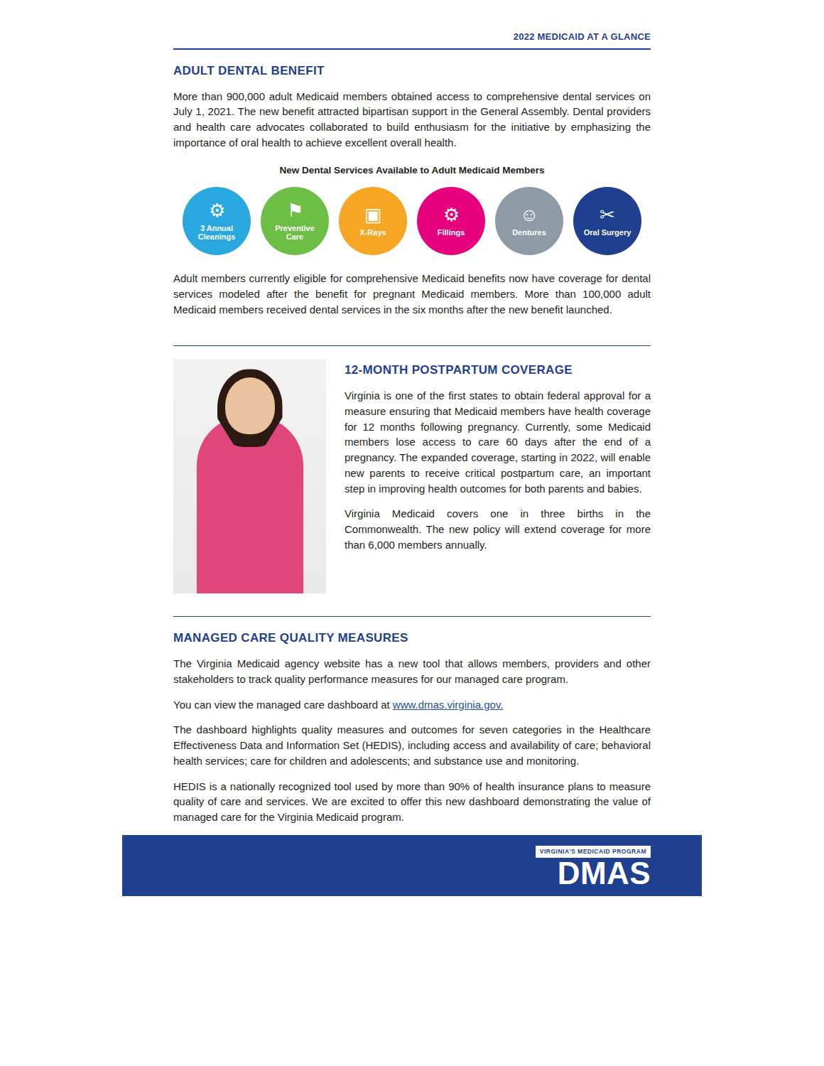2022 MEDICAID AT A GLANCE
Adult Dental Benefit
More than 900,000 adult Medicaid members obtained access to comprehensive dental services on July 1, 2021. The new benefit attracted bipartisan support in the General Assembly. Dental providers and health care advocates collaborated to build enthusiasm for the initiative by emphasizing the importance of oral health to achieve excellent overall health.
New Dental Services Available to Adult Medicaid Members
⚙3 Annual
Cleanings
⚑Preventive
Care
▣X-Rays
⚙Fillings
☺Dentures
✂Oral Surgery
Adult members currently eligible for comprehensive Medicaid benefits now have coverage for dental services modeled after the benefit for pregnant Medicaid members. More than 100,000 adult Medicaid members received dental services in the six months after the new benefit launched.
12-Month Postpartum Coverage
Virginia is one of the first states to obtain federal approval for a measure ensuring that Medicaid members have health coverage for 12 months following pregnancy. Currently, some Medicaid members lose access to care 60 days after the end of a pregnancy. The expanded coverage, starting in 2022, will enable new parents to receive critical postpartum care, an important step in improving health outcomes for both parents and babies.
Virginia Medicaid covers one in three births in the Commonwealth. The new policy will extend coverage for more than 6,000 members annually.
Managed Care Quality Measures
The Virginia Medicaid agency website has a new tool that allows members, providers and other stakeholders to track quality performance measures for our managed care program.
You can view the managed care dashboard at www.dmas.virginia.gov.
The dashboard highlights quality measures and outcomes for seven categories in the Healthcare Effectiveness Data and Information Set (HEDIS), including access and availability of care; behavioral health services; care for children and adolescents; and substance use and monitoring.
HEDIS is a nationally recognized tool used by more than 90% of health insurance plans to measure quality of care and services. We are excited to offer this new dashboard demonstrating the value of managed care for the Virginia Medicaid program.
VIRGINIA’S MEDICAID PROGRAM
DMAS